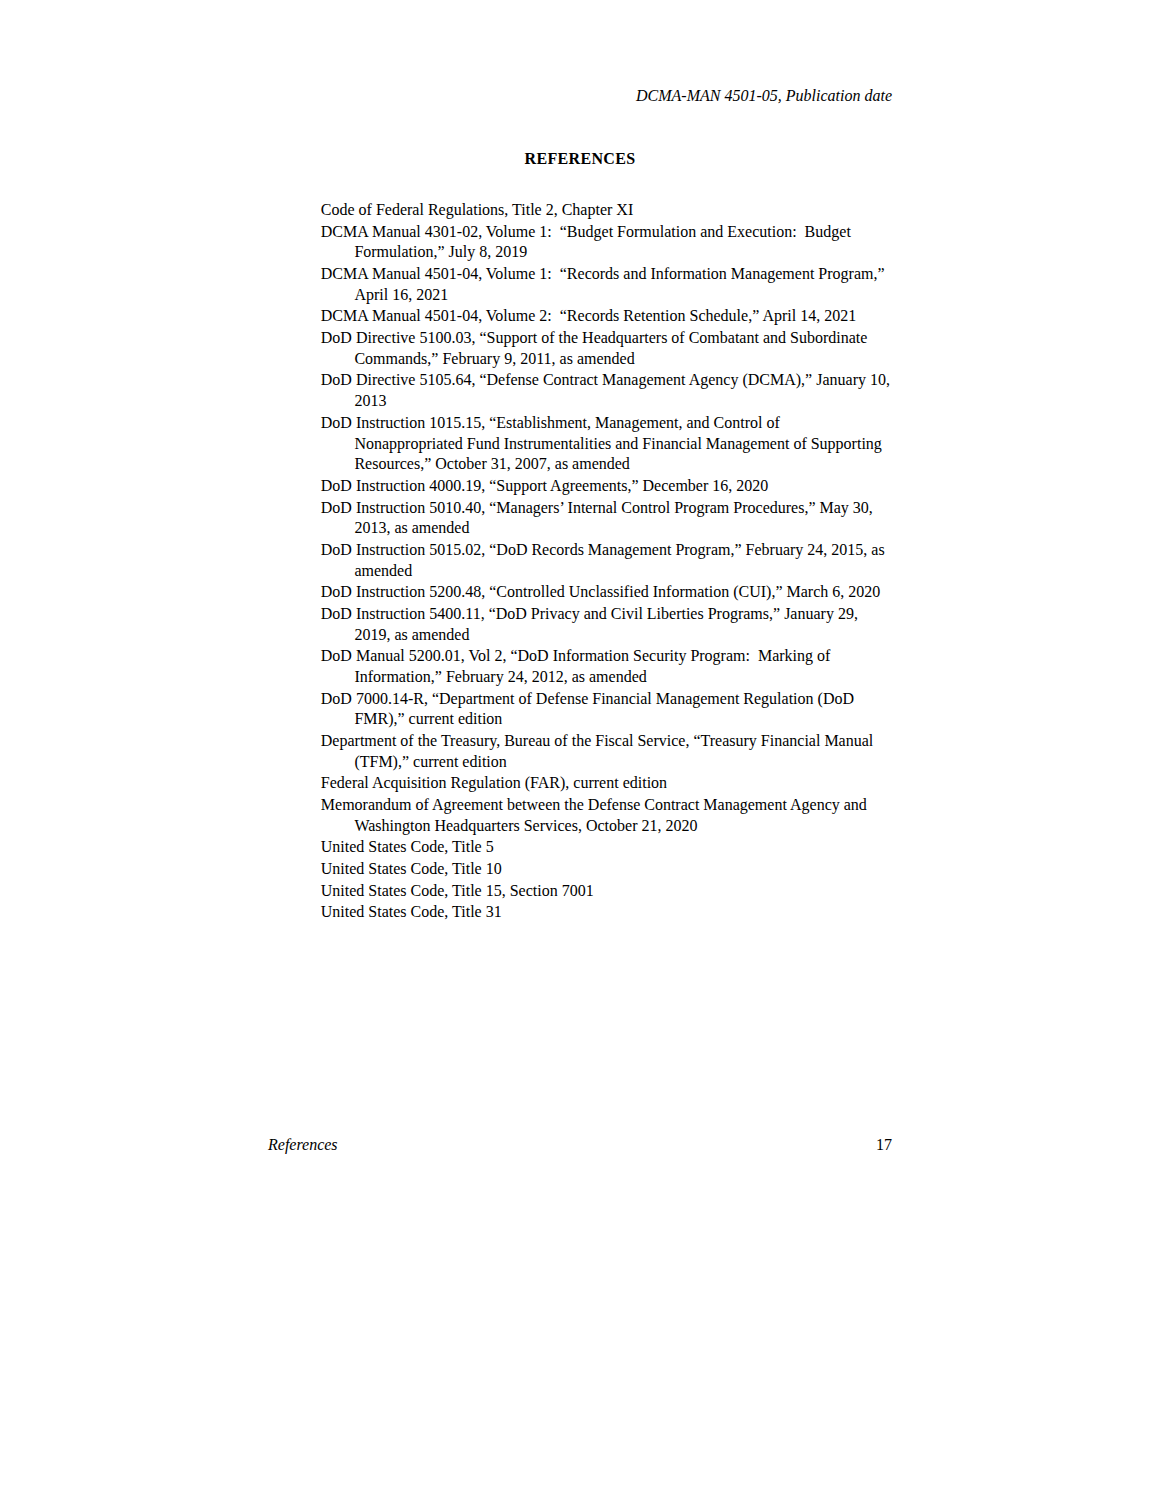DCMA-MAN 4501-05, Publication date
REFERENCES
Code of Federal Regulations, Title 2, Chapter XI
DCMA Manual 4301-02, Volume 1: “Budget Formulation and Execution: Budget Formulation,” July 8, 2019
DCMA Manual 4501-04, Volume 1: “Records and Information Management Program,” April 16, 2021
DCMA Manual 4501-04, Volume 2: “Records Retention Schedule,” April 14, 2021
DoD Directive 5100.03, “Support of the Headquarters of Combatant and Subordinate Commands,” February 9, 2011, as amended
DoD Directive 5105.64, “Defense Contract Management Agency (DCMA),” January 10, 2013
DoD Instruction 1015.15, “Establishment, Management, and Control of Nonappropriated Fund Instrumentalities and Financial Management of Supporting Resources,” October 31, 2007, as amended
DoD Instruction 4000.19, “Support Agreements,” December 16, 2020
DoD Instruction 5010.40, “Managers’ Internal Control Program Procedures,” May 30, 2013, as amended
DoD Instruction 5015.02, “DoD Records Management Program,” February 24, 2015, as amended
DoD Instruction 5200.48, “Controlled Unclassified Information (CUI),” March 6, 2020
DoD Instruction 5400.11, “DoD Privacy and Civil Liberties Programs,” January 29, 2019, as amended
DoD Manual 5200.01, Vol 2, “DoD Information Security Program: Marking of Information,” February 24, 2012, as amended
DoD 7000.14-R, “Department of Defense Financial Management Regulation (DoD FMR),” current edition
Department of the Treasury, Bureau of the Fiscal Service, “Treasury Financial Manual (TFM),” current edition
Federal Acquisition Regulation (FAR), current edition
Memorandum of Agreement between the Defense Contract Management Agency and Washington Headquarters Services, October 21, 2020
United States Code, Title 5
United States Code, Title 10
United States Code, Title 15, Section 7001
United States Code, Title 31
References 17